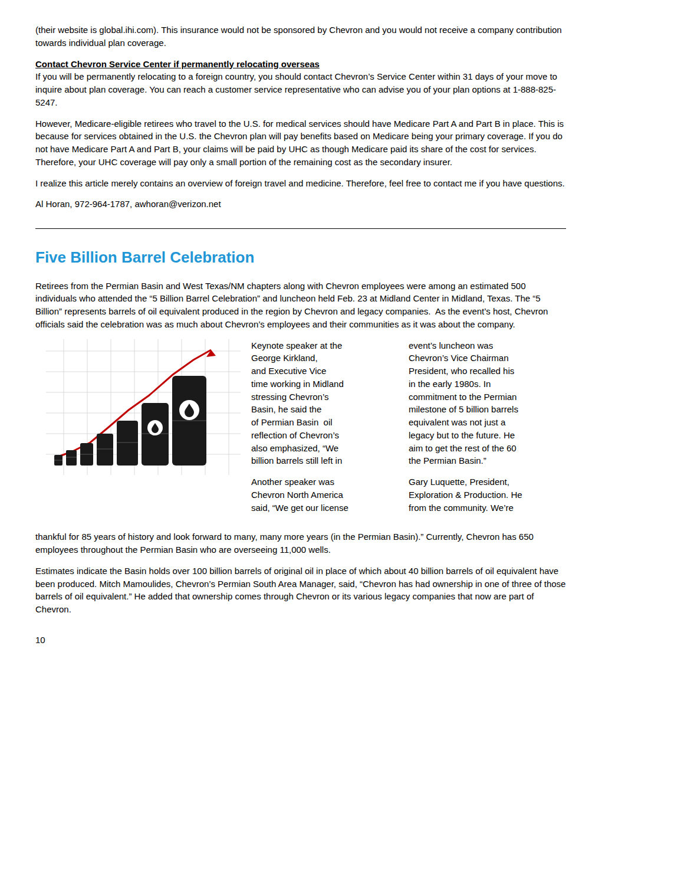(their website is global.ihi.com). This insurance would not be sponsored by Chevron and you would not receive a company contribution towards individual plan coverage.
Contact Chevron Service Center if permanently relocating overseas
If you will be permanently relocating to a foreign country, you should contact Chevron’s Service Center within 31 days of your move to inquire about plan coverage. You can reach a customer service representative who can advise you of your plan options at 1-888-825-5247.
However, Medicare-eligible retirees who travel to the U.S. for medical services should have Medicare Part A and Part B in place. This is because for services obtained in the U.S. the Chevron plan will pay benefits based on Medicare being your primary coverage. If you do not have Medicare Part A and Part B, your claims will be paid by UHC as though Medicare paid its share of the cost for services. Therefore, your UHC coverage will pay only a small portion of the remaining cost as the secondary insurer.
I realize this article merely contains an overview of foreign travel and medicine. Therefore, feel free to contact me if you have questions.
Al Horan, 972-964-1787, awhoran@verizon.net
Five Billion Barrel Celebration
Retirees from the Permian Basin and West Texas/NM chapters along with Chevron employees were among an estimated 500 individuals who attended the “5 Billion Barrel Celebration” and luncheon held Feb. 23 at Midland Center in Midland, Texas. The “5 Billion” represents barrels of oil equivalent produced in the region by Chevron and legacy companies. As the event’s host, Chevron officials said the celebration was as much about Chevron’s employees and their communities as it was about the company.
Keynote speaker at the
George Kirkland,
and Executive Vice
time working in Midland
stressing Chevron’s
Basin, he said the
of Permian Basin oil
reflection of Chevron’s
also emphasized, “We
billion barrels still left in
Another speaker was
Chevron North America
said, “We get our license
event’s luncheon was
Chevron’s Vice Chairman
President, who recalled his
in the early 1980s. In
commitment to the Permian
milestone of 5 billion barrels
equivalent was not just a
legacy but to the future. He
aim to get the rest of the 60
the Permian Basin.”
Gary Luquette, President,
Exploration & Production. He
from the community. We’re
thankful for 85 years of history and look forward to many, many more years (in the Permian Basin).” Currently, Chevron has 650 employees throughout the Permian Basin who are overseeing 11,000 wells.
Estimates indicate the Basin holds over 100 billion barrels of original oil in place of which about 40 billion barrels of oil equivalent have been produced. Mitch Mamoulides, Chevron’s Permian South Area Manager, said, “Chevron has had ownership in one of three of those barrels of oil equivalent.” He added that ownership comes through Chevron or its various legacy companies that now are part of Chevron.
10